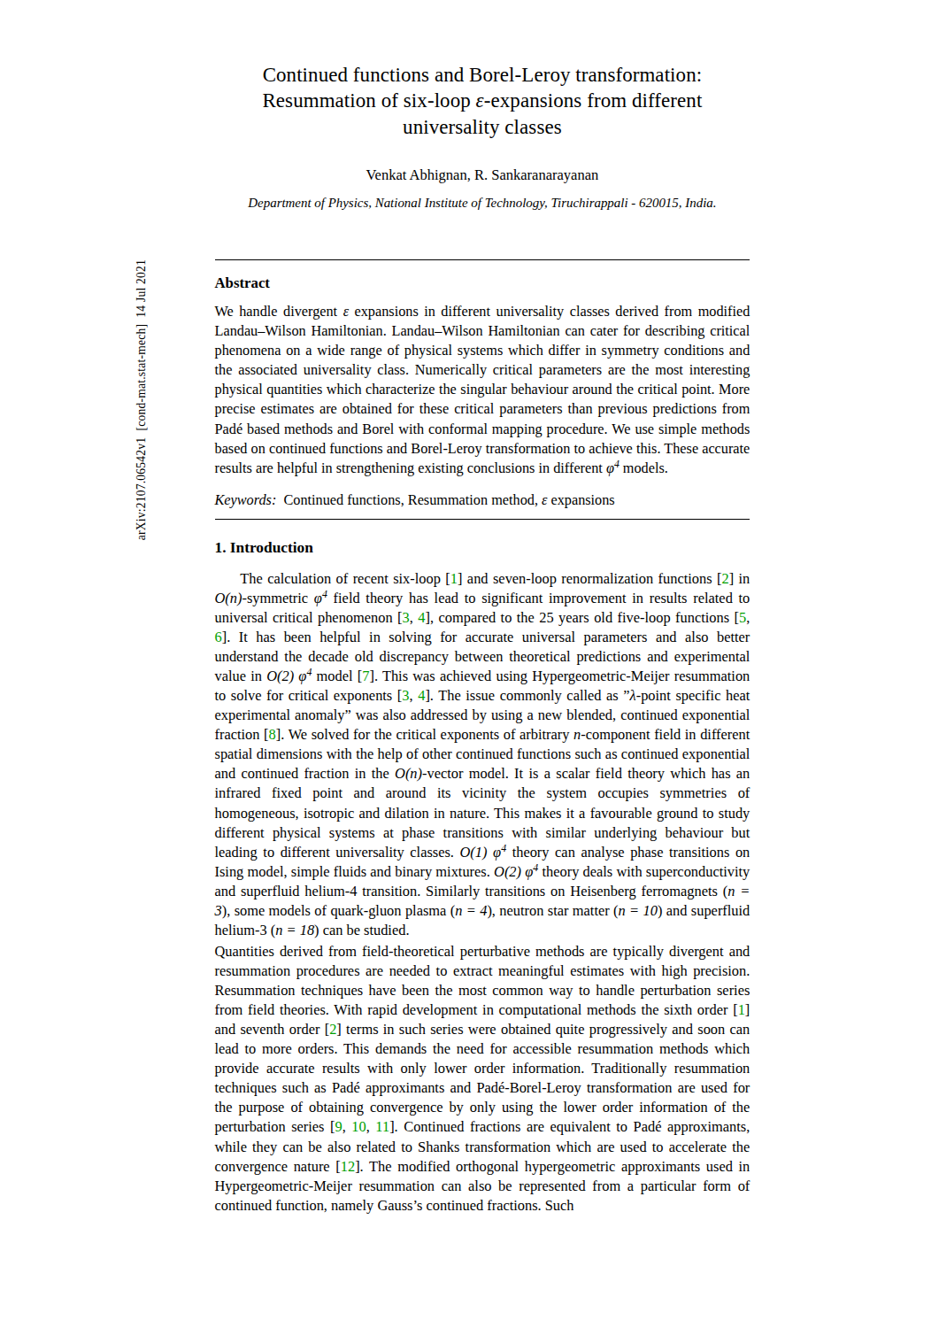arXiv:2107.06542v1 [cond-mat.stat-mech] 14 Jul 2021
Continued functions and Borel-Leroy transformation:
Resummation of six-loop ε-expansions from different universality classes
Venkat Abhignan, R. Sankaranarayanan
Department of Physics, National Institute of Technology, Tiruchirappali - 620015, India.
Abstract
We handle divergent ε expansions in different universality classes derived from modified Landau–Wilson Hamiltonian. Landau–Wilson Hamiltonian can cater for describing critical phenomena on a wide range of physical systems which differ in symmetry conditions and the associated universality class. Numerically critical parameters are the most interesting physical quantities which characterize the singular behaviour around the critical point. More precise estimates are obtained for these critical parameters than previous predictions from Padé based methods and Borel with conformal mapping procedure. We use simple methods based on continued functions and Borel-Leroy transformation to achieve this. These accurate results are helpful in strengthening existing conclusions in different φ4 models.
Keywords: Continued functions, Resummation method, ε expansions
1. Introduction
The calculation of recent six-loop [1] and seven-loop renormalization functions [2] in O(n)-symmetric φ4 field theory has lead to significant improvement in results related to universal critical phenomenon [3, 4], compared to the 25 years old five-loop functions [5, 6]. It has been helpful in solving for accurate universal parameters and also better understand the decade old discrepancy between theoretical predictions and experimental value in O(2) φ4 model [7]. This was achieved using Hypergeometric-Meijer resummation to solve for critical exponents [3, 4]. The issue commonly called as ”λ-point specific heat experimental anomaly” was also addressed by using a new blended, continued exponential fraction [8]. We solved for the critical exponents of arbitrary n-component field in different spatial dimensions with the help of other continued functions such as continued exponential and continued fraction in the O(n)-vector model. It is a scalar field theory which has an infrared fixed point and around its vicinity the system occupies symmetries of homogeneous, isotropic and dilation in nature. This makes it a favourable ground to study different physical systems at phase transitions with similar underlying behaviour but leading to different universality classes. O(1) φ4 theory can analyse phase transitions on Ising model, simple fluids and binary mixtures. O(2) φ4 theory deals with superconductivity and superfluid helium-4 transition. Similarly transitions on Heisenberg ferromagnets (n = 3), some models of quark-gluon plasma (n = 4), neutron star matter (n = 10) and superfluid helium-3 (n = 18) can be studied.
Quantities derived from field-theoretical perturbative methods are typically divergent and resummation procedures are needed to extract meaningful estimates with high precision. Resummation techniques have been the most common way to handle perturbation series from field theories. With rapid development in computational methods the sixth order [1] and seventh order [2] terms in such series were obtained quite progressively and soon can lead to more orders. This demands the need for accessible resummation methods which provide accurate results with only lower order information. Traditionally resummation techniques such as Padé approximants and Padé-Borel-Leroy transformation are used for the purpose of obtaining convergence by only using the lower order information of the perturbation series [9, 10, 11]. Continued fractions are equivalent to Padé approximants, while they can be also related to Shanks transformation which are used to accelerate the convergence nature [12]. The modified orthogonal hypergeometric approximants used in Hypergeometric-Meijer resummation can also be represented from a particular form of continued function, namely Gauss’s continued fractions. Such